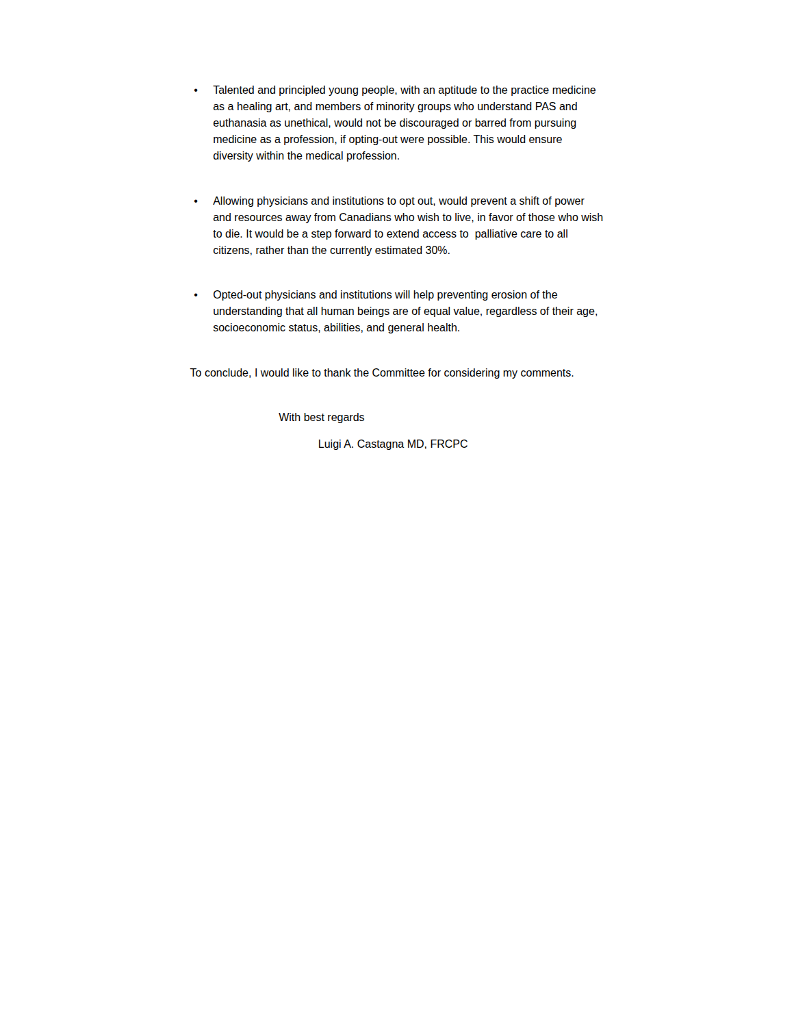Talented and principled young people, with an aptitude to the practice medicine as a healing art, and members of minority groups who understand PAS and euthanasia as unethical, would not be discouraged or barred from pursuing medicine as a profession, if opting-out were possible. This would ensure diversity within the medical profession.
Allowing physicians and institutions to opt out, would prevent a shift of power and resources away from Canadians who wish to live, in favor of those who wish to die. It would be a step forward to extend access to palliative care to all citizens, rather than the currently estimated 30%.
Opted-out physicians and institutions will help preventing erosion of the understanding that all human beings are of equal value, regardless of their age, socioeconomic status, abilities, and general health.
To conclude, I would like to thank the Committee for considering my comments.
With best regards
Luigi A. Castagna MD, FRCPC